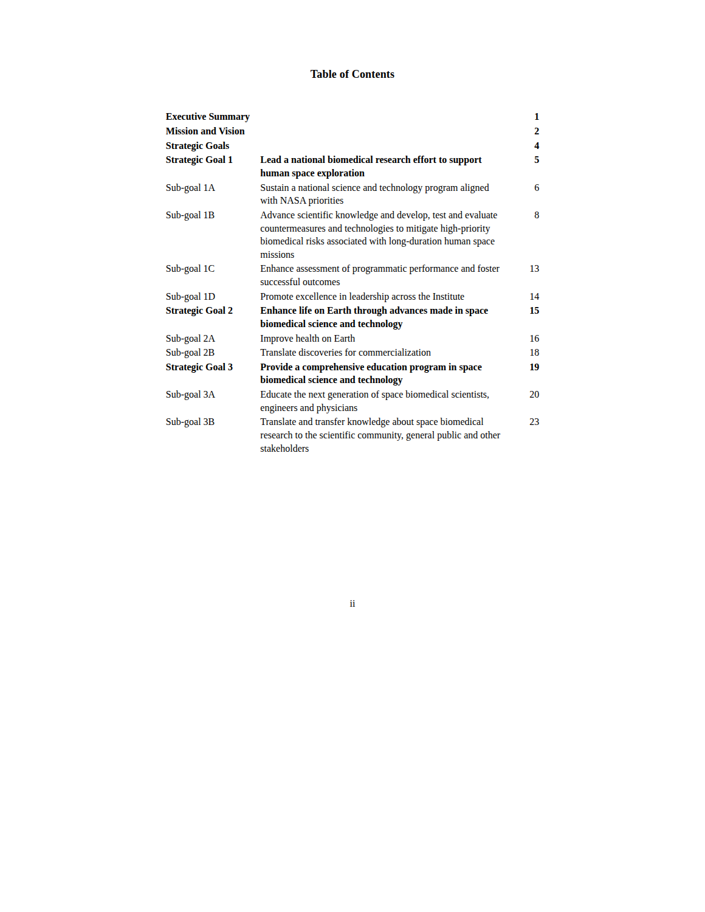Table of Contents
| Executive Summary | | 1 |
| Mission and Vision | | 2 |
| Strategic Goals | | 4 |
| Strategic Goal 1 | Lead a national biomedical research effort to support human space exploration | 5 |
| Sub-goal 1A | Sustain a national science and technology program aligned with NASA priorities | 6 |
| Sub-goal 1B | Advance scientific knowledge and develop, test and evaluate countermeasures and technologies to mitigate high-priority biomedical risks associated with long-duration human space missions | 8 |
| Sub-goal 1C | Enhance assessment of programmatic performance and foster successful outcomes | 13 |
| Sub-goal 1D | Promote excellence in leadership across the Institute | 14 |
| Strategic Goal 2 | Enhance life on Earth through advances made in space biomedical science and technology | 15 |
| Sub-goal 2A | Improve health on Earth | 16 |
| Sub-goal 2B | Translate discoveries for commercialization | 18 |
| Strategic Goal 3 | Provide a comprehensive education program in space biomedical science and technology | 19 |
| Sub-goal 3A | Educate the next generation of space biomedical scientists, engineers and physicians | 20 |
| Sub-goal 3B | Translate and transfer knowledge about space biomedical research to the scientific community, general public and other stakeholders | 23 |
ii